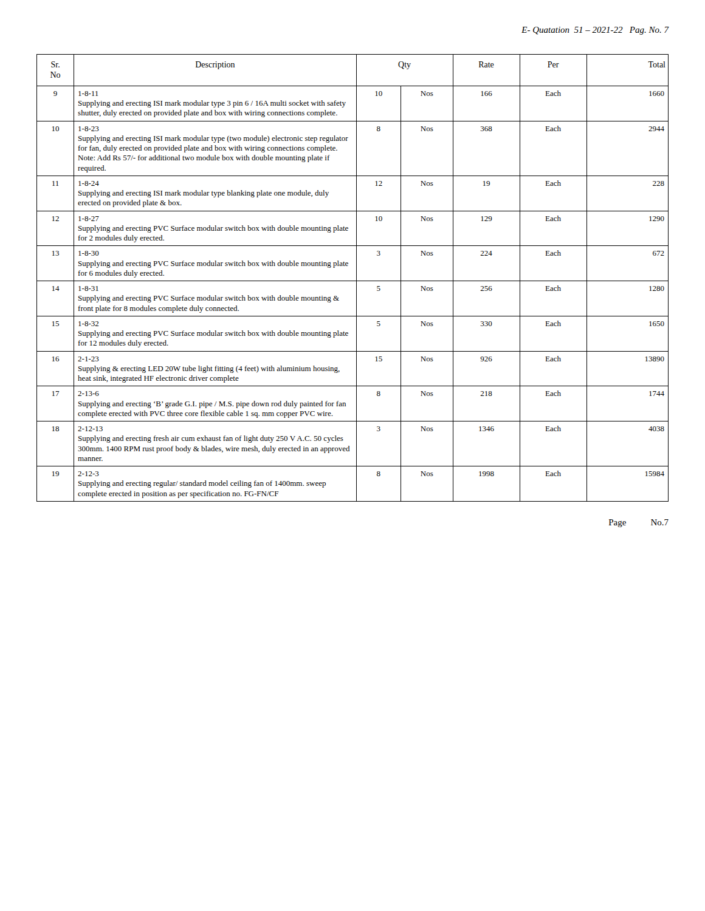E- Quatation 51 – 2021-22 Pag. No. 7
| Sr. No | Description | Qty | Rate | Per | Total |
| --- | --- | --- | --- | --- | --- |
| 9 | 1-8-11 Supplying and erecting ISI mark modular type 3 pin 6 / 16A multi socket with safety shutter, duly erected on provided plate and box with wiring connections complete. | 10 | Nos | 166 | Each | 1660 |
| 10 | 1-8-23 Supplying and erecting ISI mark modular type (two module) electronic step regulator for fan, duly erected on provided plate and box with wiring connections complete. Note: Add Rs 57/- for additional two module box with double mounting plate if required. | 8 | Nos | 368 | Each | 2944 |
| 11 | 1-8-24 Supplying and erecting ISI mark modular type blanking plate one module, duly erected on provided plate & box. | 12 | Nos | 19 | Each | 228 |
| 12 | 1-8-27 Supplying and erecting PVC Surface modular switch box with double mounting plate for 2 modules duly erected. | 10 | Nos | 129 | Each | 1290 |
| 13 | 1-8-30 Supplying and erecting PVC Surface modular switch box with double mounting plate for 6 modules duly erected. | 3 | Nos | 224 | Each | 672 |
| 14 | 1-8-31 Supplying and erecting PVC Surface modular switch box with double mounting & front plate for 8 modules complete duly connected. | 5 | Nos | 256 | Each | 1280 |
| 15 | 1-8-32 Supplying and erecting PVC Surface modular switch box with double mounting plate for 12 modules duly erected. | 5 | Nos | 330 | Each | 1650 |
| 16 | 2-1-23 Supplying & erecting LED 20W tube light fitting (4 feet) with aluminium housing, heat sink, integrated HF electronic driver complete | 15 | Nos | 926 | Each | 13890 |
| 17 | 2-13-6 Supplying and erecting ‘B’ grade G.I. pipe / M.S. pipe down rod duly painted for fan complete erected with PVC three core flexible cable 1 sq. mm copper PVC wire. | 8 | Nos | 218 | Each | 1744 |
| 18 | 2-12-13 Supplying and erecting fresh air cum exhaust fan of light duty 250 V A.C. 50 cycles 300mm. 1400 RPM rust proof body & blades, wire mesh, duly erected in an approved manner. | 3 | Nos | 1346 | Each | 4038 |
| 19 | 2-12-3 Supplying and erecting regular/ standard model ceiling fan of 1400mm. sweep complete erected in position as per specification no. FG-FN/CF | 8 | Nos | 1998 | Each | 15984 |
Page No.7